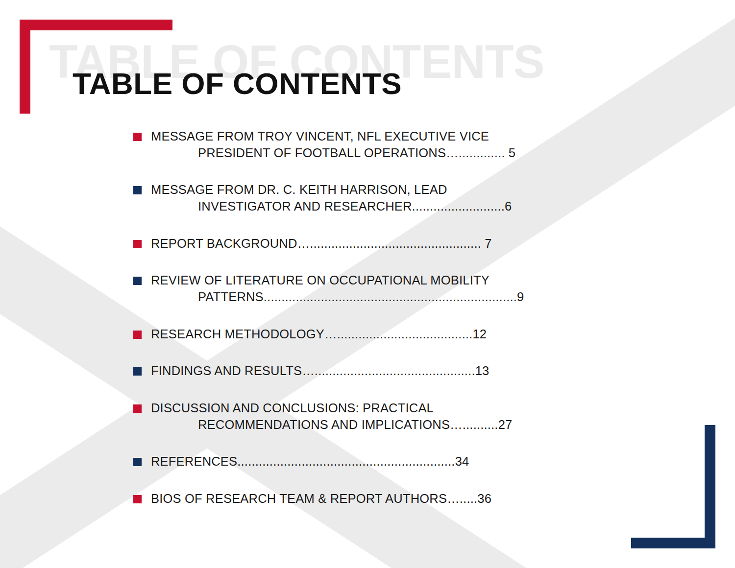TABLE OF CONTENTS
TABLE OF CONTENTS
MESSAGE FROM TROY VINCENT, NFL EXECUTIVE VICE PRESIDENT OF FOOTBALL OPERATIONS…............. 5
MESSAGE FROM DR. C. KEITH HARRISON, LEAD INVESTIGATOR AND RESEARCHER..........................6
REPORT BACKGROUND…................................................ 7
REVIEW OF LITERATURE ON OCCUPATIONAL MOBILITY PATTERNS.......................................................................9
RESEARCH METHODOLOGY…......................................12
FINDINGS AND RESULTS….............................................13
DISCUSSION AND CONCLUSIONS: PRACTICAL RECOMMENDATIONS AND IMPLICATIONS…..........27
REFERENCES.............................................................34
BIOS OF RESEARCH TEAM & REPORT AUTHORS….....36